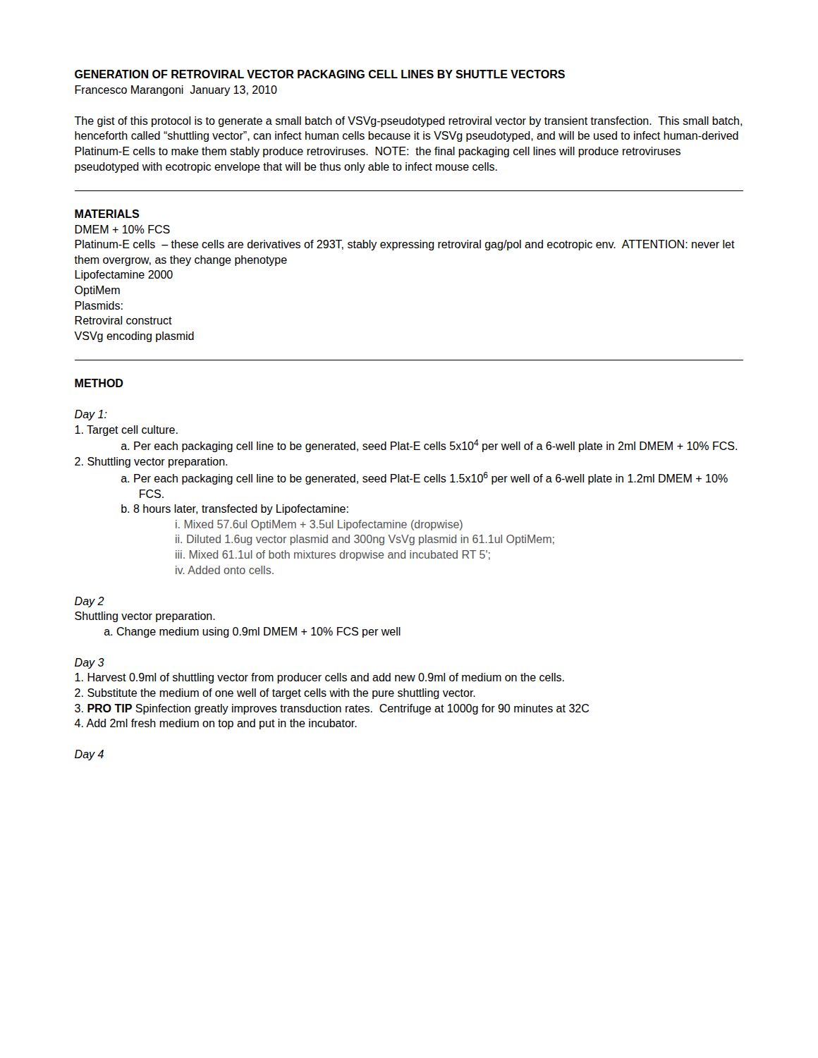Generation of Retroviral Vector Packaging Cell Lines by Shuttle Vectors
Francesco Marangoni January 13, 2010
The gist of this protocol is to generate a small batch of VSVg-pseudotyped retroviral vector by transient transfection. This small batch, henceforth called “shuttling vector”, can infect human cells because it is VSVg pseudotyped, and will be used to infect human-derived Platinum-E cells to make them stably produce retroviruses. NOTE: the final packaging cell lines will produce retroviruses pseudotyped with ecotropic envelope that will be thus only able to infect mouse cells.
Materials
DMEM + 10% FCS
Platinum-E cells – these cells are derivatives of 293T, stably expressing retroviral gag/pol and ecotropic env. ATTENTION: never let them overgrow, as they change phenotype
Lipofectamine 2000
OptiMem
Plasmids:
Retroviral construct
VSVg encoding plasmid
Method
Day 1:
1. Target cell culture.
a. Per each packaging cell line to be generated, seed Plat-E cells 5x104 per well of a 6-well plate in 2ml DMEM + 10% FCS.
2. Shuttling vector preparation.
a. Per each packaging cell line to be generated, seed Plat-E cells 1.5x106 per well of a 6-well plate in 1.2ml DMEM + 10% FCS.
b. 8 hours later, transfected by Lipofectamine:
i. Mixed 57.6ul OptiMem + 3.5ul Lipofectamine (dropwise)
ii. Diluted 1.6ug vector plasmid and 300ng VsVg plasmid in 61.1ul OptiMem;
iii. Mixed 61.1ul of both mixtures dropwise and incubated RT 5';
iv. Added onto cells.
Day 2
Shuttling vector preparation.
a. Change medium using 0.9ml DMEM + 10% FCS per well
Day 3
1. Harvest 0.9ml of shuttling vector from producer cells and add new 0.9ml of medium on the cells.
2. Substitute the medium of one well of target cells with the pure shuttling vector.
3. PRO TIP Spinfection greatly improves transduction rates. Centrifuge at 1000g for 90 minutes at 32C
4. Add 2ml fresh medium on top and put in the incubator.
Day 4